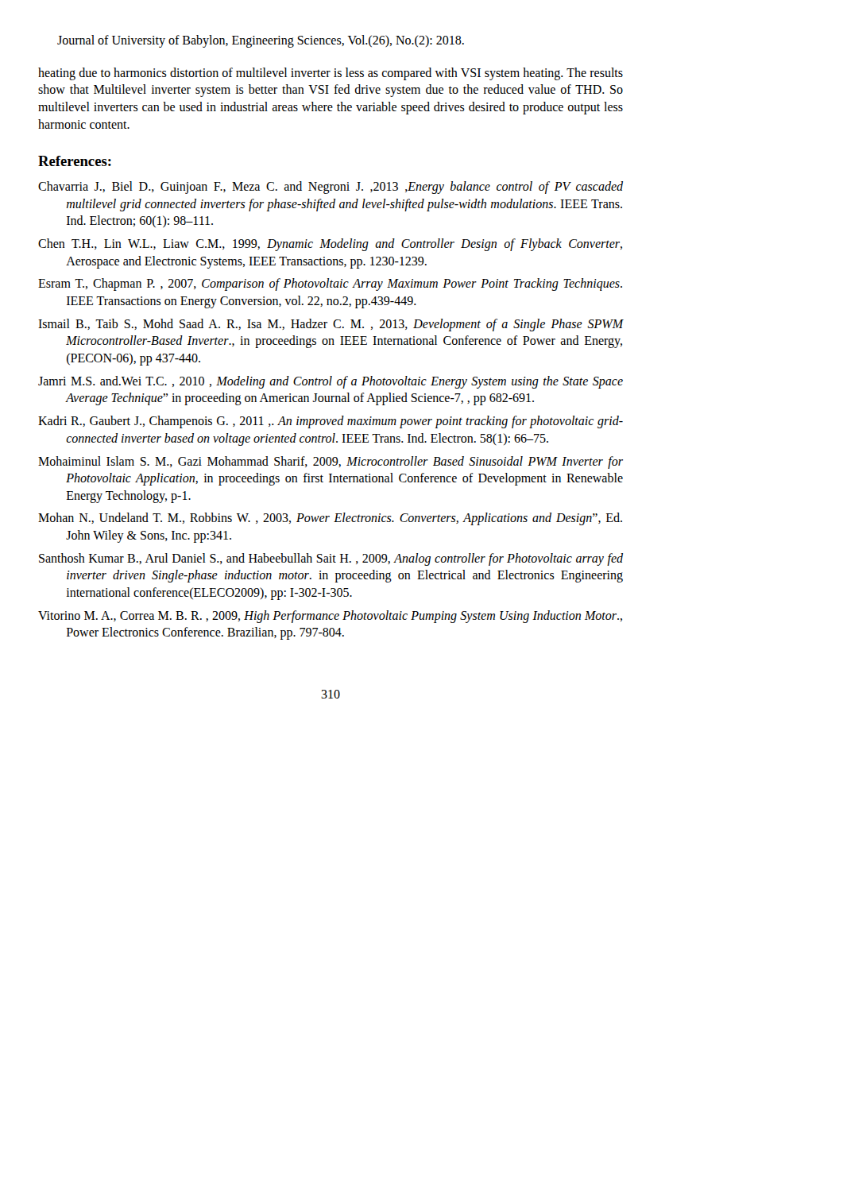Journal of University of Babylon, Engineering Sciences, Vol.(26), No.(2): 2018.
heating due to harmonics distortion of multilevel inverter is less as compared with VSI system heating. The results show that Multilevel inverter system is better than VSI fed drive system due to the reduced value of THD. So multilevel inverters can be used in industrial areas where the variable speed drives desired to produce output less harmonic content.
References:
Chavarria J., Biel D., Guinjoan F., Meza C. and Negroni J. ,2013 ,Energy balance control of PV cascaded multilevel grid connected inverters for phase-shifted and level-shifted pulse-width modulations. IEEE Trans. Ind. Electron; 60(1): 98–111.
Chen T.H., Lin W.L., Liaw C.M., 1999, Dynamic Modeling and Controller Design of Flyback Converter, Aerospace and Electronic Systems, IEEE Transactions, pp. 1230-1239.
Esram T., Chapman P. , 2007, Comparison of Photovoltaic Array Maximum Power Point Tracking Techniques. IEEE Transactions on Energy Conversion, vol. 22, no.2, pp.439-449.
Ismail B., Taib S., Mohd Saad A. R., Isa M., Hadzer C. M. , 2013, Development of a Single Phase SPWM Microcontroller-Based Inverter., in proceedings on IEEE International Conference of Power and Energy, (PECON-06), pp 437-440.
Jamri M.S. and.Wei T.C. , 2010 , Modeling and Control of a Photovoltaic Energy System using the State Space Average Technique” in proceeding on American Journal of Applied Science-7, , pp 682-691.
Kadri R., Gaubert J., Champenois G. , 2011 ,. An improved maximum power point tracking for photovoltaic grid-connected inverter based on voltage oriented control. IEEE Trans. Ind. Electron. 58(1): 66–75.
Mohaiminul Islam S. M., Gazi Mohammad Sharif, 2009, Microcontroller Based Sinusoidal PWM Inverter for Photovoltaic Application, in proceedings on first International Conference of Development in Renewable Energy Technology, p-1.
Mohan N., Undeland T. M., Robbins W. , 2003, Power Electronics. Converters, Applications and Design”, Ed. John Wiley & Sons, Inc. pp:341.
Santhosh Kumar B., Arul Daniel S., and Habeebullah Sait H. , 2009, Analog controller for Photovoltaic array fed inverter driven Single-phase induction motor. in proceeding on Electrical and Electronics Engineering international conference(ELECO2009), pp: I-302-I-305.
Vitorino M. A., Correa M. B. R. , 2009, High Performance Photovoltaic Pumping System Using Induction Motor., Power Electronics Conference. Brazilian, pp. 797-804.
310